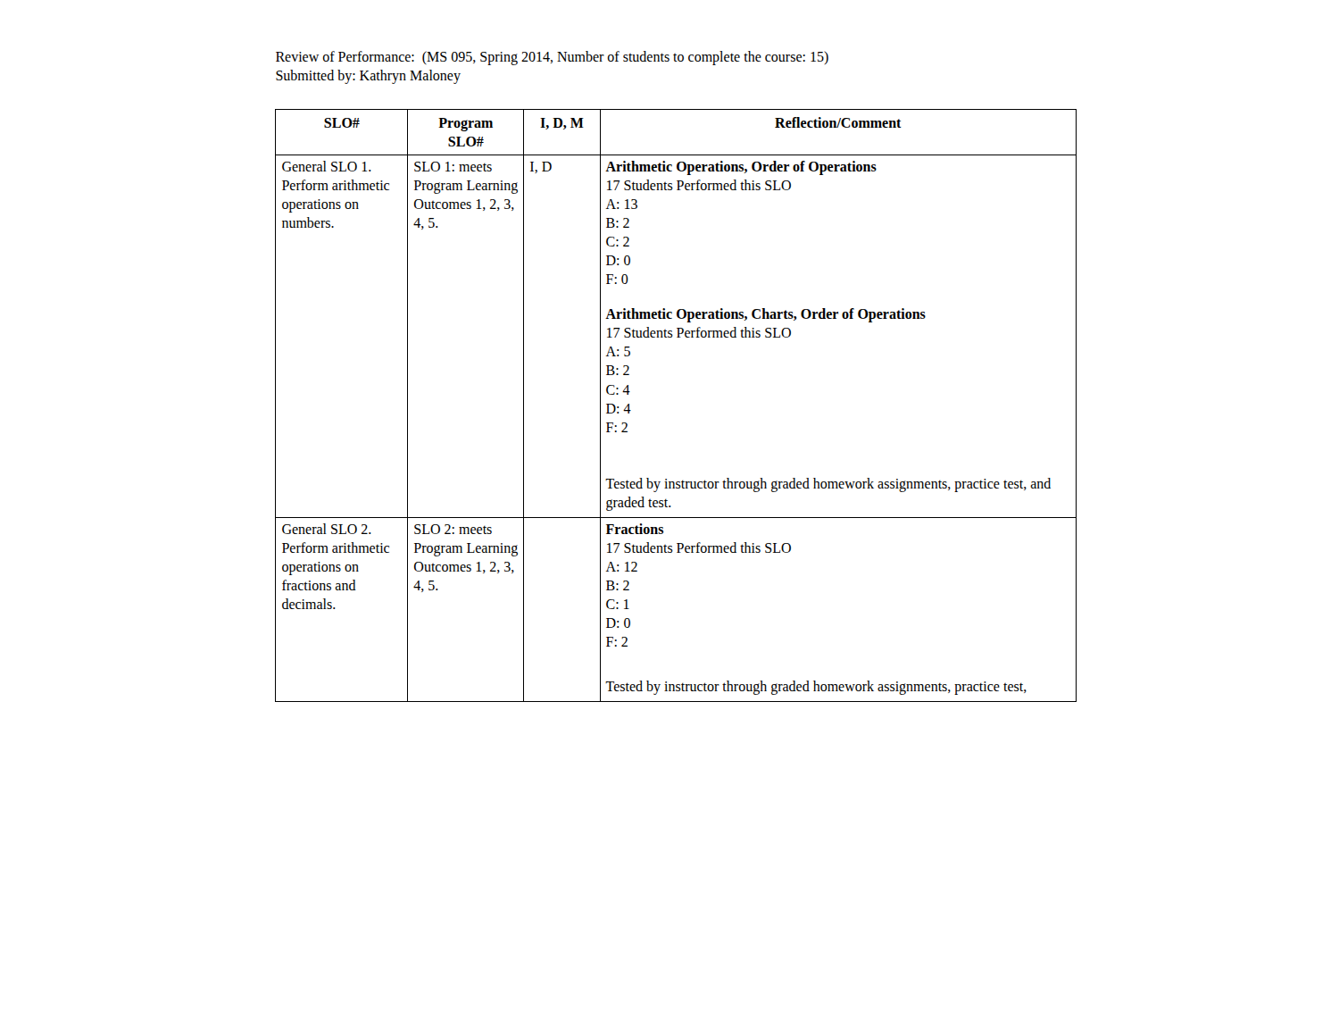Review of Performance: (MS 095, Spring 2014, Number of students to complete the course: 15)
Submitted by: Kathryn Maloney
| SLO# | Program SLO# | I, D, M | Reflection/Comment |
| --- | --- | --- | --- |
| General SLO 1. Perform arithmetic operations on numbers. | SLO 1: meets Program Learning Outcomes 1, 2, 3, 4, 5. | I, D | Arithmetic Operations, Order of Operations 17 Students Performed this SLO A: 13 B: 2 C: 2 D: 0 F: 0 Arithmetic Operations, Charts, Order of Operations 17 Students Performed this SLO A: 5 B: 2 C: 4 D: 4 F: 2 Tested by instructor through graded homework assignments, practice test, and graded test. |
| General SLO 2. Perform arithmetic operations on fractions and decimals. | SLO 2: meets Program Learning Outcomes 1, 2, 3, 4, 5. | | Fractions 17 Students Performed this SLO A: 12 B: 2 C: 1 D: 0 F: 2 Tested by instructor through graded homework assignments, practice test, |